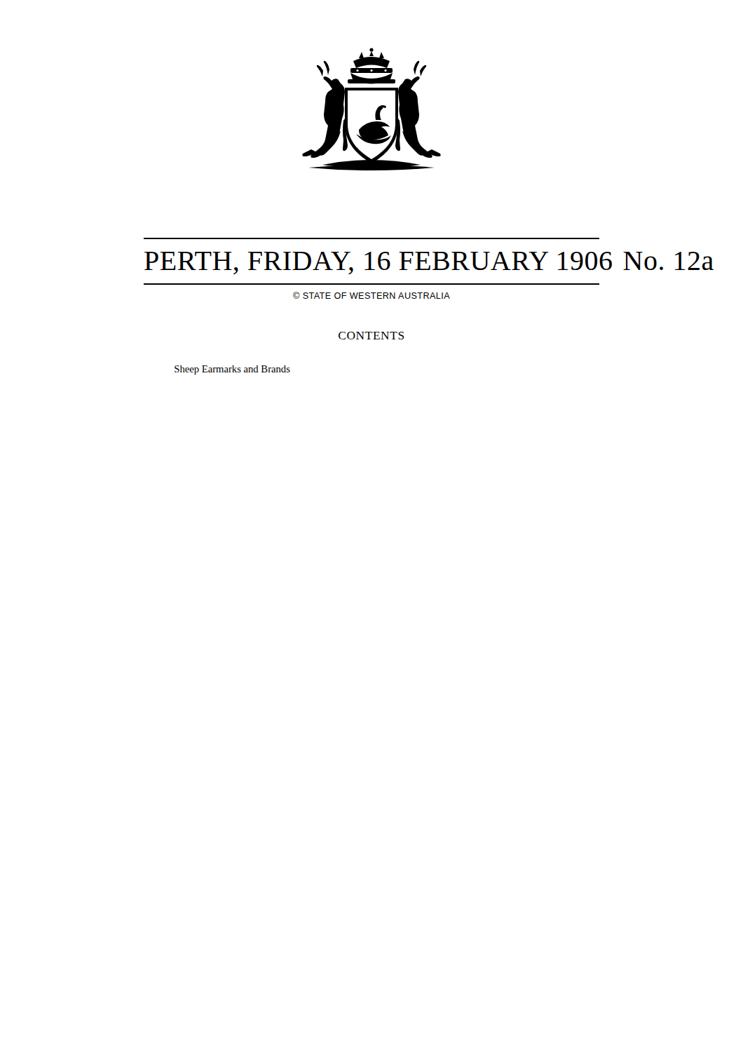PERTH, FRIDAY, 16 FEBRUARY 1906No. 12a
© STATE OF WESTERN AUSTRALIA
CONTENTS
Sheep Earmarks and Brands